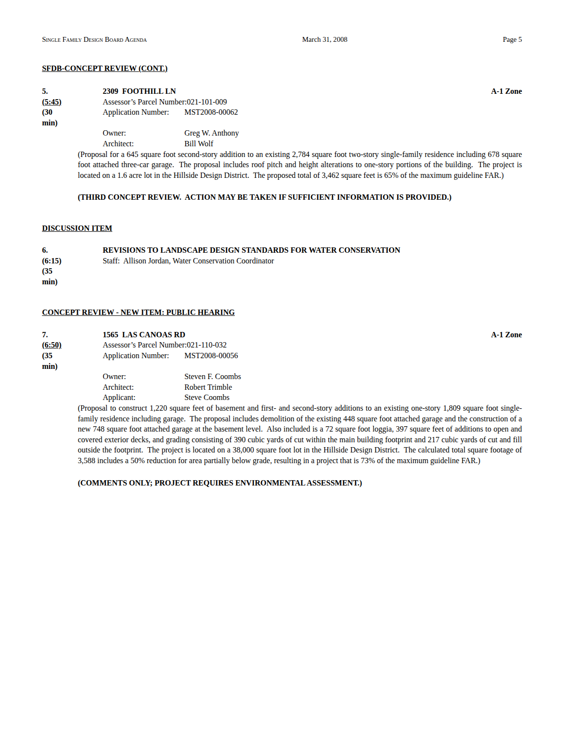Single Family Design Board Agenda
March 31, 2008
Page 5
SFDB-CONCEPT REVIEW (CONT.)
| 5. | | 2309 FOOTHILL LN | A-1 Zone |
| (5:45) | | Assessor’s Parcel Number: 021-101-009 |
| (30 min) | | Application Number: MST2008-00062 |
| | | Owner: Greg W. Anthony |
| | | Architect: Bill Wolf |
(Proposal for a 645 square foot second-story addition to an existing 2,784 square foot two-story single-family residence including 678 square foot attached three-car garage. The proposal includes roof pitch and height alterations to one-story portions of the building. The project is located on a 1.6 acre lot in the Hillside Design District. The proposed total of 3,462 square feet is 65% of the maximum guideline FAR.)
(THIRD CONCEPT REVIEW. ACTION MAY BE TAKEN IF SUFFICIENT INFORMATION IS PROVIDED.)
DISCUSSION ITEM
| 6. | | REVISIONS TO LANDSCAPE DESIGN STANDARDS FOR WATER CONSERVATION |
| (6:15) | | Staff: Allison Jordan, Water Conservation Coordinator |
| (35 min) | | |
CONCEPT REVIEW - NEW ITEM: PUBLIC HEARING
| 7. | | 1565 LAS CANOAS RD | A-1 Zone |
| (6:50) | | Assessor’s Parcel Number: 021-110-032 |
| (35 min) | | Application Number: MST2008-00056 |
| | | Owner: Steven F. Coombs |
| | | Architect: Robert Trimble |
| | | Applicant: Steve Coombs |
(Proposal to construct 1,220 square feet of basement and first- and second-story additions to an existing one-story 1,809 square foot single-family residence including garage. The proposal includes demolition of the existing 448 square foot attached garage and the construction of a new 748 square foot attached garage at the basement level. Also included is a 72 square foot loggia, 397 square feet of additions to open and covered exterior decks, and grading consisting of 390 cubic yards of cut within the main building footprint and 217 cubic yards of cut and fill outside the footprint. The project is located on a 38,000 square foot lot in the Hillside Design District. The calculated total square footage of 3,588 includes a 50% reduction for area partially below grade, resulting in a project that is 73% of the maximum guideline FAR.)
(COMMENTS ONLY; PROJECT REQUIRES ENVIRONMENTAL ASSESSMENT.)